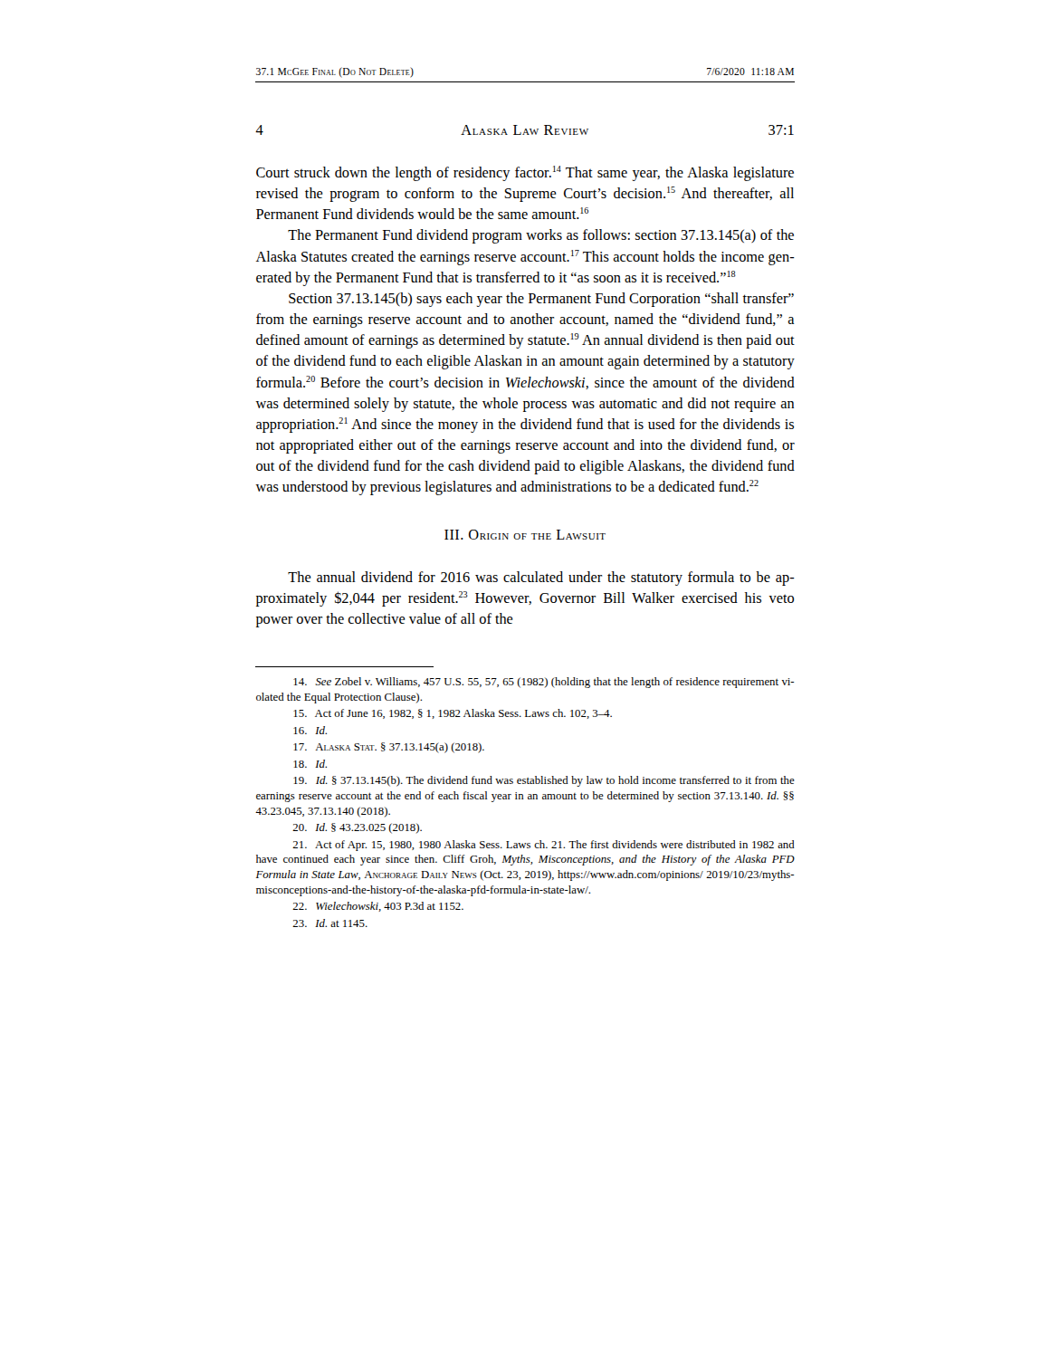37.1 Mc Gee Final (Do Not Delete) 7/6/2020 11:18 AM
4 Alaska Law Review 37:1
Court struck down the length of residency factor.14 That same year, the Alaska legislature revised the program to conform to the Supreme Court’s decision.15 And thereafter, all Permanent Fund dividends would be the same amount.16
The Permanent Fund dividend program works as follows: section 37.13.145(a) of the Alaska Statutes created the earnings reserve account.17 This account holds the income generated by the Permanent Fund that is transferred to it “as soon as it is received.”18
Section 37.13.145(b) says each year the Permanent Fund Corporation “shall transfer” from the earnings reserve account and to another account, named the “dividend fund,” a defined amount of earnings as determined by statute.19 An annual dividend is then paid out of the dividend fund to each eligible Alaskan in an amount again determined by a statutory formula.20 Before the court’s decision in Wielechowski, since the amount of the dividend was determined solely by statute, the whole process was automatic and did not require an appropriation.21 And since the money in the dividend fund that is used for the dividends is not appropriated either out of the earnings reserve account and into the dividend fund, or out of the dividend fund for the cash dividend paid to eligible Alaskans, the dividend fund was understood by previous legislatures and administrations to be a dedicated fund.22
III. Origin of the Lawsuit
The annual dividend for 2016 was calculated under the statutory formula to be approximately $2,044 per resident.23 However, Governor Bill Walker exercised his veto power over the collective value of all of the
14. See Zobel v. Williams, 457 U.S. 55, 57, 65 (1982) (holding that the length of residence requirement violated the Equal Protection Clause).
15. Act of June 16, 1982, § 1, 1982 Alaska Sess. Laws ch. 102, 3–4.
16. Id.
17. Alaska Stat. § 37.13.145(a) (2018).
18. Id.
19. Id. § 37.13.145(b). The dividend fund was established by law to hold income transferred to it from the earnings reserve account at the end of each fiscal year in an amount to be determined by section 37.13.140. Id. §§ 43.23.045, 37.13.140 (2018).
20. Id. § 43.23.025 (2018).
21. Act of Apr. 15, 1980, 1980 Alaska Sess. Laws ch. 21. The first dividends were distributed in 1982 and have continued each year since then. Cliff Groh, Myths, Misconceptions, and the History of the Alaska PFD Formula in State Law, Anchorage Daily News (Oct. 23, 2019), https://www.adn.com/opinions/ 2019/10/23/myths-misconceptions-and-the-history-of-the-alaska-pfd-formula-in-state-law/.
22. Wielechowski, 403 P.3d at 1152.
23. Id. at 1145.